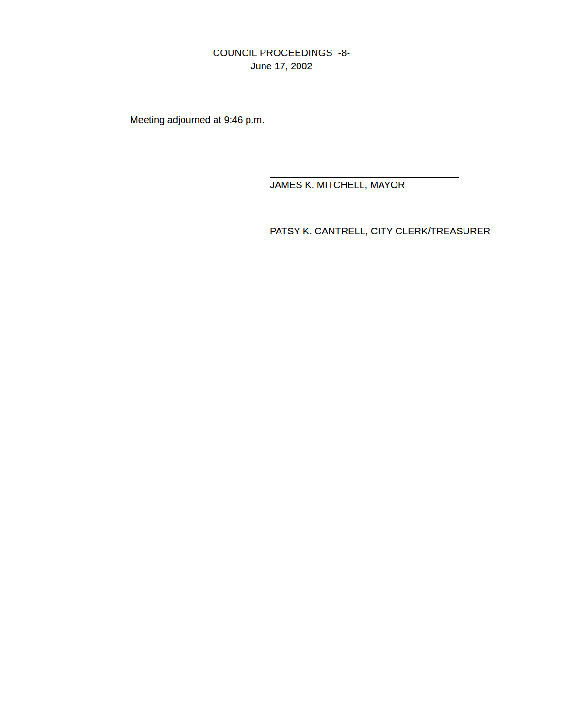COUNCIL PROCEEDINGS -8-
June 17, 2002
Meeting adjourned at 9:46 p.m.
JAMES K. MITCHELL, MAYOR
PATSY K. CANTRELL, CITY CLERK/TREASURER